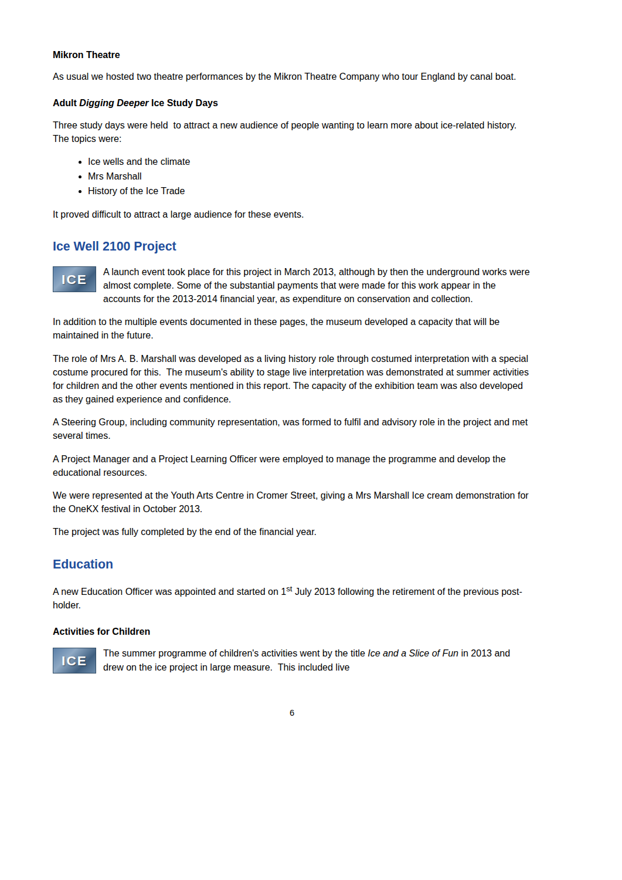Mikron Theatre
As usual we hosted two theatre performances by the Mikron Theatre Company who tour England by canal boat.
Adult Digging Deeper Ice Study Days
Three study days were held to attract a new audience of people wanting to learn more about ice-related history. The topics were:
Ice wells and the climate
Mrs Marshall
History of the Ice Trade
It proved difficult to attract a large audience for these events.
Ice Well 2100 Project
ICE
A launch event took place for this project in March 2013, although by then the underground works were almost complete. Some of the substantial payments that were made for this work appear in the accounts for the 2013-2014 financial year, as expenditure on conservation and collection.
In addition to the multiple events documented in these pages, the museum developed a capacity that will be maintained in the future.
The role of Mrs A. B. Marshall was developed as a living history role through costumed interpretation with a special costume procured for this. The museum's ability to stage live interpretation was demonstrated at summer activities for children and the other events mentioned in this report. The capacity of the exhibition team was also developed as they gained experience and confidence.
A Steering Group, including community representation, was formed to fulfil and advisory role in the project and met several times.
A Project Manager and a Project Learning Officer were employed to manage the programme and develop the educational resources.
We were represented at the Youth Arts Centre in Cromer Street, giving a Mrs Marshall Ice cream demonstration for the OneKX festival in October 2013.
The project was fully completed by the end of the financial year.
Education
A new Education Officer was appointed and started on 1st July 2013 following the retirement of the previous post-holder.
Activities for Children
ICE
The summer programme of children's activities went by the title Ice and a Slice of Fun in 2013 and drew on the ice project in large measure. This included live
6